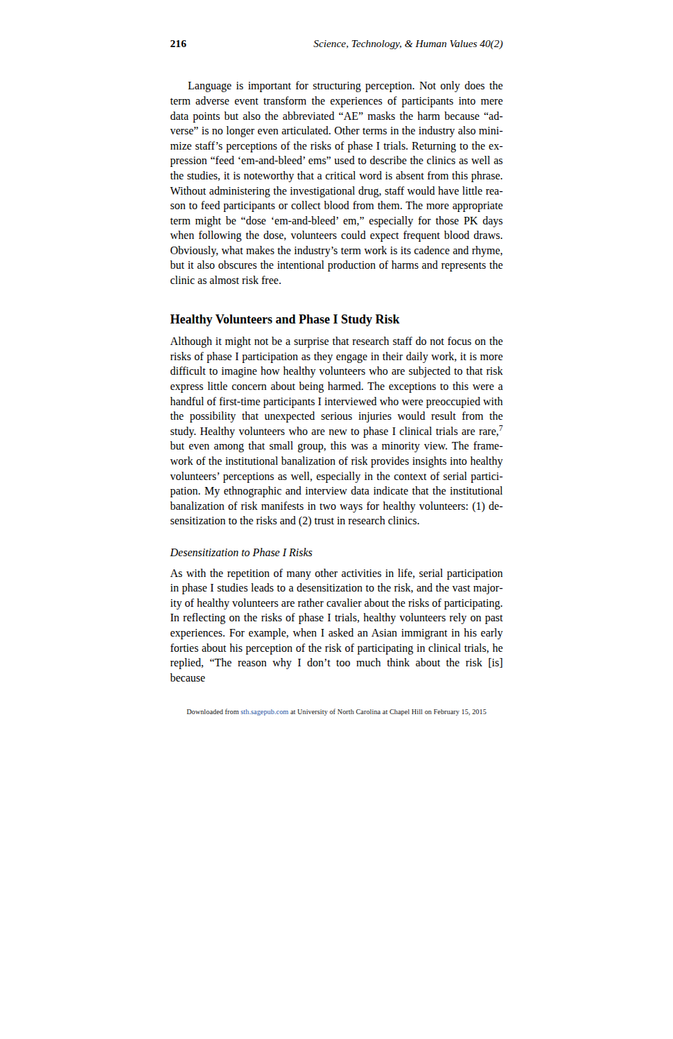216 Science, Technology, & Human Values 40(2)
Language is important for structuring perception. Not only does the term adverse event transform the experiences of participants into mere data points but also the abbreviated “AE” masks the harm because “adverse” is no longer even articulated. Other terms in the industry also minimize staff’s perceptions of the risks of phase I trials. Returning to the expression “feed ‘em-and-bleed’ ems” used to describe the clinics as well as the studies, it is noteworthy that a critical word is absent from this phrase. Without administering the investigational drug, staff would have little reason to feed participants or collect blood from them. The more appropriate term might be “dose ‘em-and-bleed’ em,” especially for those PK days when following the dose, volunteers could expect frequent blood draws. Obviously, what makes the industry’s term work is its cadence and rhyme, but it also obscures the intentional production of harms and represents the clinic as almost risk free.
Healthy Volunteers and Phase I Study Risk
Although it might not be a surprise that research staff do not focus on the risks of phase I participation as they engage in their daily work, it is more difficult to imagine how healthy volunteers who are subjected to that risk express little concern about being harmed. The exceptions to this were a handful of first-time participants I interviewed who were preoccupied with the possibility that unexpected serious injuries would result from the study. Healthy volunteers who are new to phase I clinical trials are rare,7 but even among that small group, this was a minority view. The framework of the institutional banalization of risk provides insights into healthy volunteers’ perceptions as well, especially in the context of serial participation. My ethnographic and interview data indicate that the institutional banalization of risk manifests in two ways for healthy volunteers: (1) desensitization to the risks and (2) trust in research clinics.
Desensitization to Phase I Risks
As with the repetition of many other activities in life, serial participation in phase I studies leads to a desensitization to the risk, and the vast majority of healthy volunteers are rather cavalier about the risks of participating. In reflecting on the risks of phase I trials, healthy volunteers rely on past experiences. For example, when I asked an Asian immigrant in his early forties about his perception of the risk of participating in clinical trials, he replied, “The reason why I don’t too much think about the risk [is] because
Downloaded from sth.sagepub.com at University of North Carolina at Chapel Hill on February 15, 2015